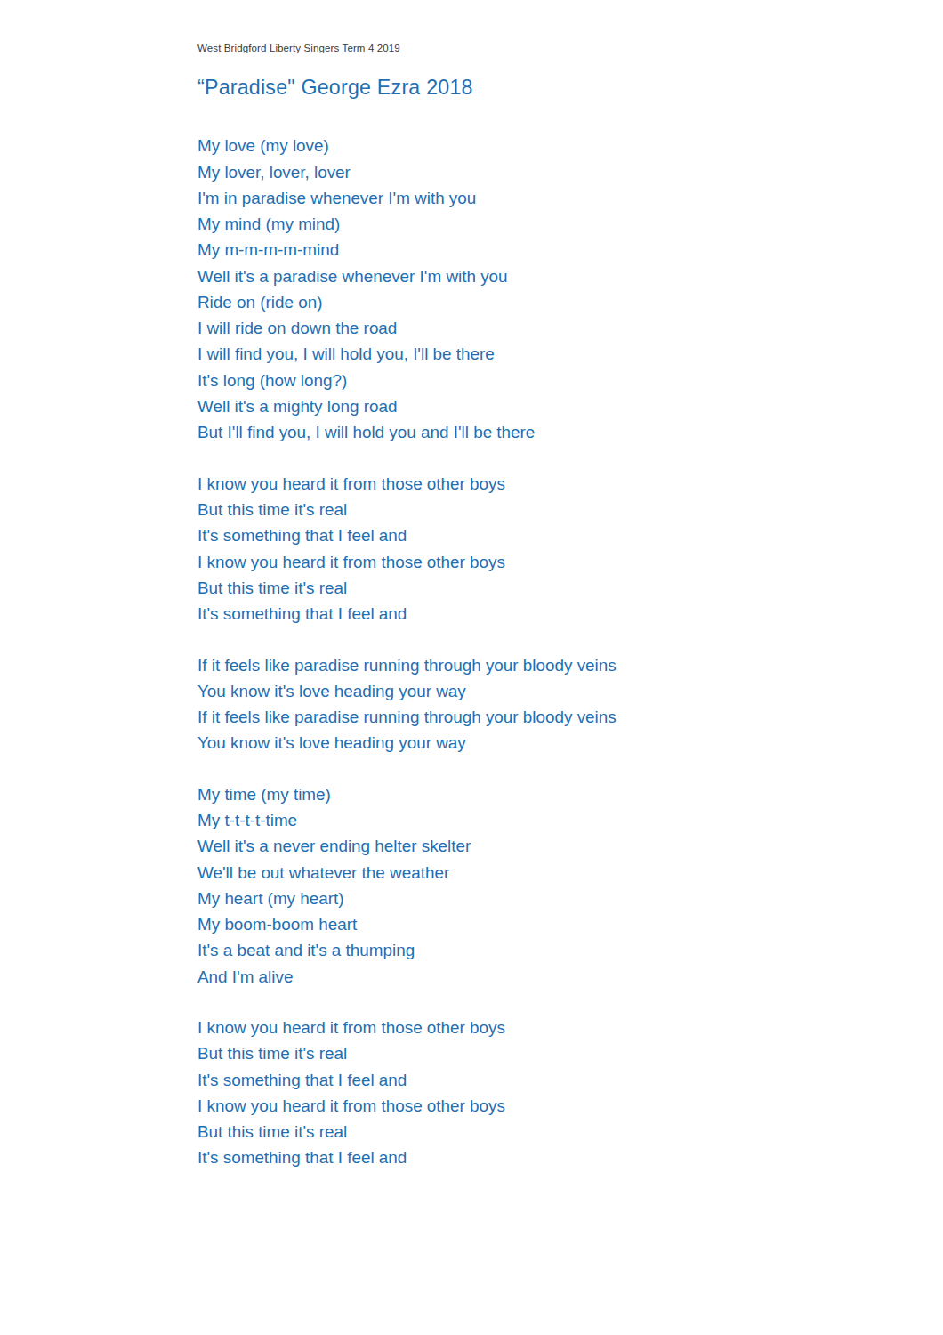West Bridgford Liberty Singers Term 4 2019
“Paradise" George Ezra 2018
My love (my love)
My lover, lover, lover
I'm in paradise whenever I'm with you
My mind (my mind)
My m-m-m-m-mind
Well it's a paradise whenever I'm with you
Ride on (ride on)
I will ride on down the road
I will find you, I will hold you, I'll be there
It's long (how long?)
Well it's a mighty long road
But I'll find you, I will hold you and I'll be there
I know you heard it from those other boys
But this time it's real
It's something that I feel and
I know you heard it from those other boys
But this time it's real
It's something that I feel and
If it feels like paradise running through your bloody veins
You know it's love heading your way
If it feels like paradise running through your bloody veins
You know it's love heading your way
My time (my time)
My t-t-t-t-time
Well it's a never ending helter skelter
We'll be out whatever the weather
My heart (my heart)
My boom-boom heart
It's a beat and it's a thumping
And I'm alive
I know you heard it from those other boys
But this time it's real
It's something that I feel and
I know you heard it from those other boys
But this time it's real
It's something that I feel and